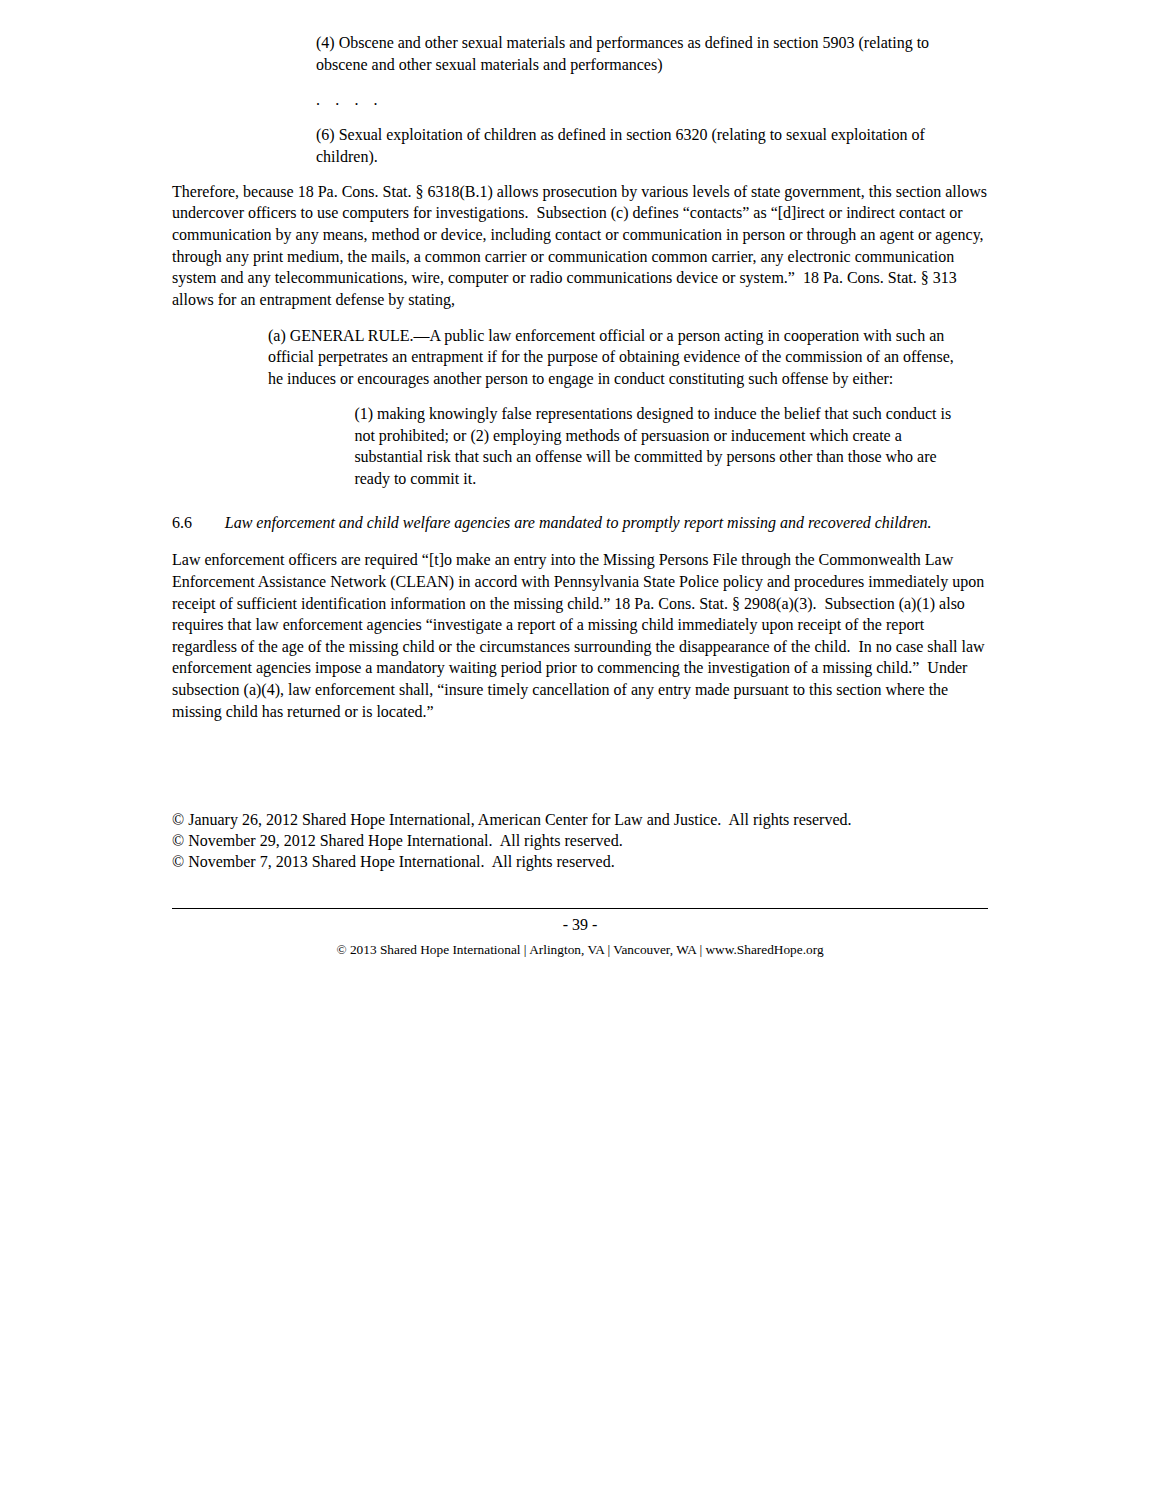(4) Obscene and other sexual materials and performances as defined in section 5903 (relating to obscene and other sexual materials and performances)
. . . .
(6) Sexual exploitation of children as defined in section 6320 (relating to sexual exploitation of children).
Therefore, because 18 Pa. Cons. Stat. § 6318(B.1) allows prosecution by various levels of state government, this section allows undercover officers to use computers for investigations. Subsection (c) defines “contacts” as “[d]irect or indirect contact or communication by any means, method or device, including contact or communication in person or through an agent or agency, through any print medium, the mails, a common carrier or communication common carrier, any electronic communication system and any telecommunications, wire, computer or radio communications device or system.” 18 Pa. Cons. Stat. § 313 allows for an entrapment defense by stating,
(a) GENERAL RULE.—A public law enforcement official or a person acting in cooperation with such an official perpetrates an entrapment if for the purpose of obtaining evidence of the commission of an offense, he induces or encourages another person to engage in conduct constituting such offense by either:
(1) making knowingly false representations designed to induce the belief that such conduct is not prohibited; or (2) employing methods of persuasion or inducement which create a substantial risk that such an offense will be committed by persons other than those who are ready to commit it.
6.6 Law enforcement and child welfare agencies are mandated to promptly report missing and recovered children.
Law enforcement officers are required “[t]o make an entry into the Missing Persons File through the Commonwealth Law Enforcement Assistance Network (CLEAN) in accord with Pennsylvania State Police policy and procedures immediately upon receipt of sufficient identification information on the missing child.” 18 Pa. Cons. Stat. § 2908(a)(3). Subsection (a)(1) also requires that law enforcement agencies “investigate a report of a missing child immediately upon receipt of the report regardless of the age of the missing child or the circumstances surrounding the disappearance of the child. In no case shall law enforcement agencies impose a mandatory waiting period prior to commencing the investigation of a missing child.” Under subsection (a)(4), law enforcement shall, “insure timely cancellation of any entry made pursuant to this section where the missing child has returned or is located.”
© January 26, 2012 Shared Hope International, American Center for Law and Justice. All rights reserved.
© November 29, 2012 Shared Hope International. All rights reserved.
© November 7, 2013 Shared Hope International. All rights reserved.
- 39 -
© 2013 Shared Hope International | Arlington, VA | Vancouver, WA | www.SharedHope.org